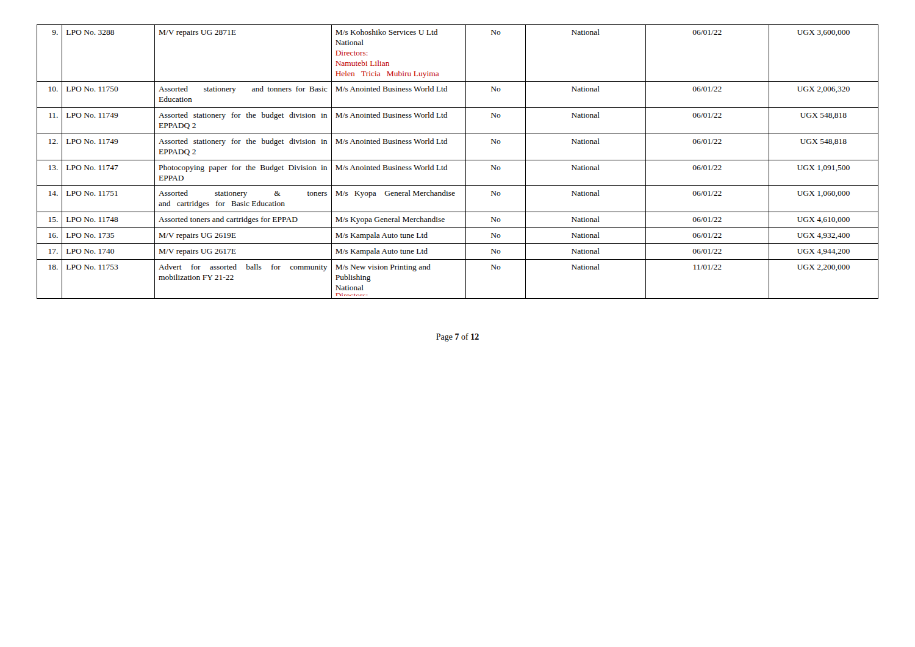| 9. | LPO No. 3288 | M/V repairs UG 2871E | M/s Kohoshiko Services U Ltd National Directors: Namutebi Lilian Helen Tricia Mubiru Luyima | No | National | 06/01/22 | UGX 3,600,000 |
| 10. | LPO No. 11750 | Assorted stationery and tonners for Basic Education | M/s Anointed Business World Ltd | No | National | 06/01/22 | UGX 2,006,320 |
| 11. | LPO No. 11749 | Assorted stationery for the budget division in EPPADQ 2 | M/s Anointed Business World Ltd | No | National | 06/01/22 | UGX 548,818 |
| 12. | LPO No. 11749 | Assorted stationery for the budget division in EPPADQ 2 | M/s Anointed Business World Ltd | No | National | 06/01/22 | UGX 548,818 |
| 13. | LPO No. 11747 | Photocopying paper for the Budget Division in EPPAD | M/s Anointed Business World Ltd | No | National | 06/01/22 | UGX 1,091,500 |
| 14. | LPO No. 11751 | Assorted stationery & toners and cartridges for Basic Education | M/s Kyopa General Merchandise | No | National | 06/01/22 | UGX 1,060,000 |
| 15. | LPO No. 11748 | Assorted toners and cartridges for EPPAD | M/s Kyopa General Merchandise | No | National | 06/01/22 | UGX 4,610,000 |
| 16. | LPO No. 1735 | M/V repairs UG 2619E | M/s Kampala Auto tune Ltd | No | National | 06/01/22 | UGX 4,932,400 |
| 17. | LPO No. 1740 | M/V repairs UG 2617E | M/s Kampala Auto tune Ltd | No | National | 06/01/22 | UGX 4,944,200 |
| 18. | LPO No. 11753 | Advert for assorted balls for community mobilization FY 21-22 | M/s New vision Printing and Publishing National Directors: | No | National | 11/01/22 | UGX 2,200,000 |
Page 7 of 12